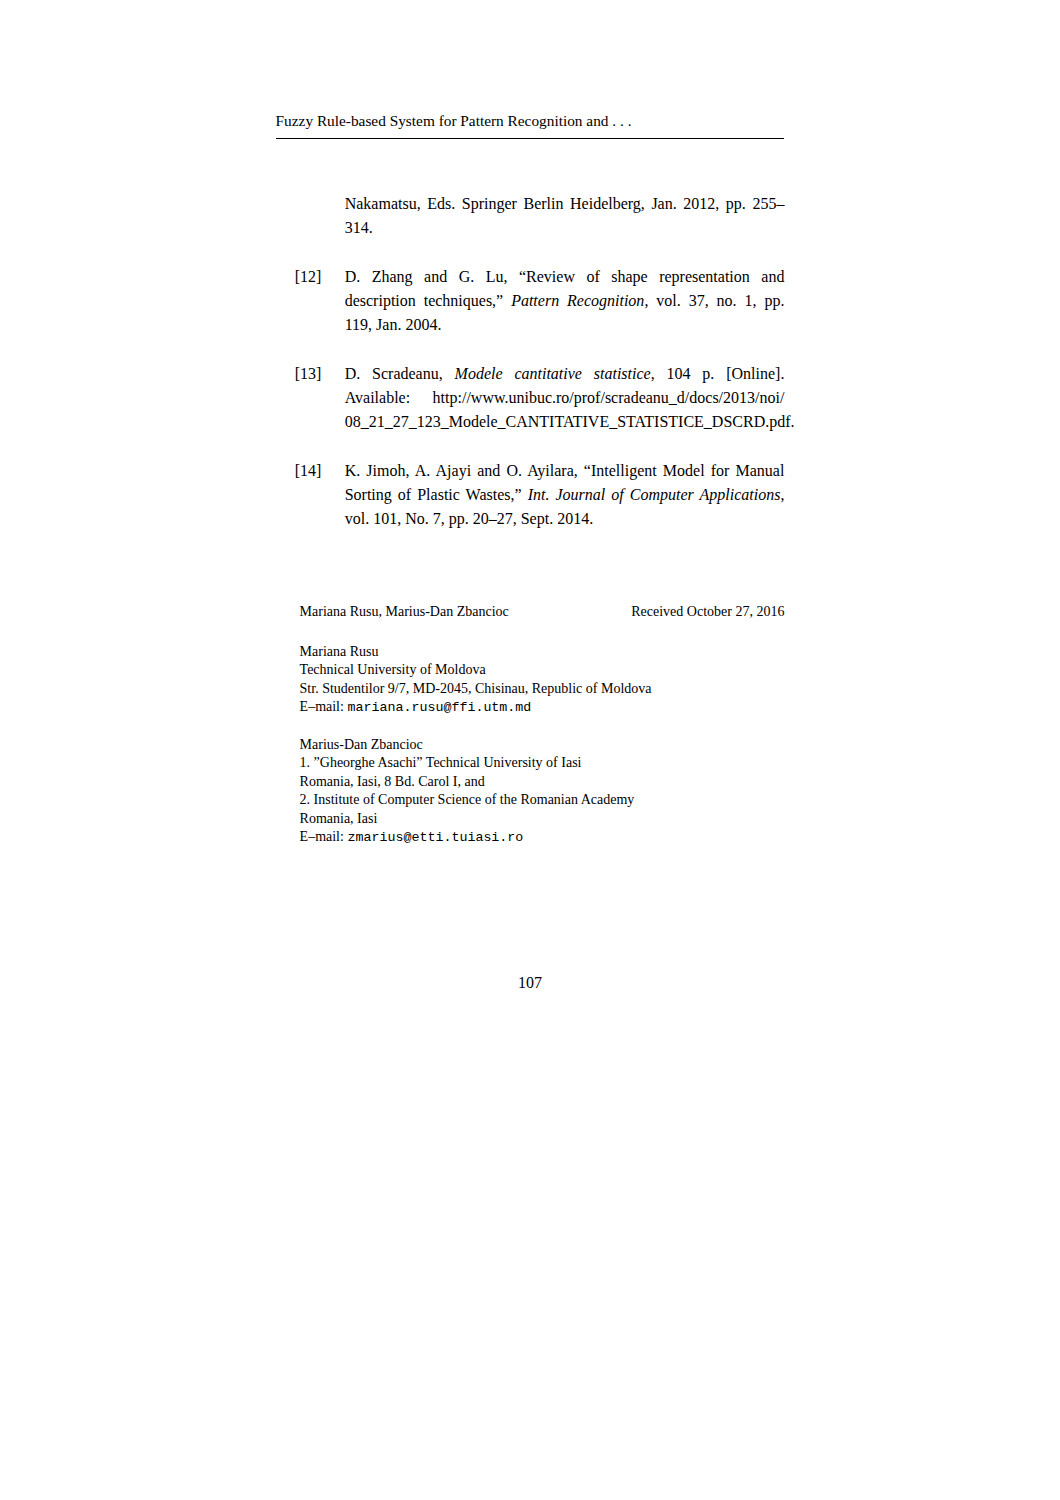Fuzzy Rule-based System for Pattern Recognition and . . .
Nakamatsu, Eds. Springer Berlin Heidelberg, Jan. 2012, pp. 255–314.
[12] D. Zhang and G. Lu, “Review of shape representation and description techniques,” Pattern Recognition, vol. 37, no. 1, pp. 119, Jan. 2004.
[13] D. Scradeanu, Modele cantitative statistice, 104 p. [Online]. Available: http://www.unibuc.ro/prof/scradeanu_d/docs/2013/noi/ 08_21_27_123_Modele_CANTITATIVE_STATISTICE_DSCRD.pdf.
[14] K. Jimoh, A. Ajayi and O. Ayilara, “Intelligent Model for Manual Sorting of Plastic Wastes,” Int. Journal of Computer Applications, vol. 101, No. 7, pp. 20–27, Sept. 2014.
Mariana Rusu, Marius-Dan Zbancioc Received October 27, 2016
Mariana Rusu
Technical University of Moldova
Str. Studentilor 9/7, MD-2045, Chisinau, Republic of Moldova
E–mail: mariana.rusu@ffi.utm.md
Marius-Dan Zbancioc
1. ”Gheorghe Asachi” Technical University of Iasi
Romania, Iasi, 8 Bd. Carol I, and
2. Institute of Computer Science of the Romanian Academy
Romania, Iasi
E–mail: zmarius@etti.tuiasi.ro
107